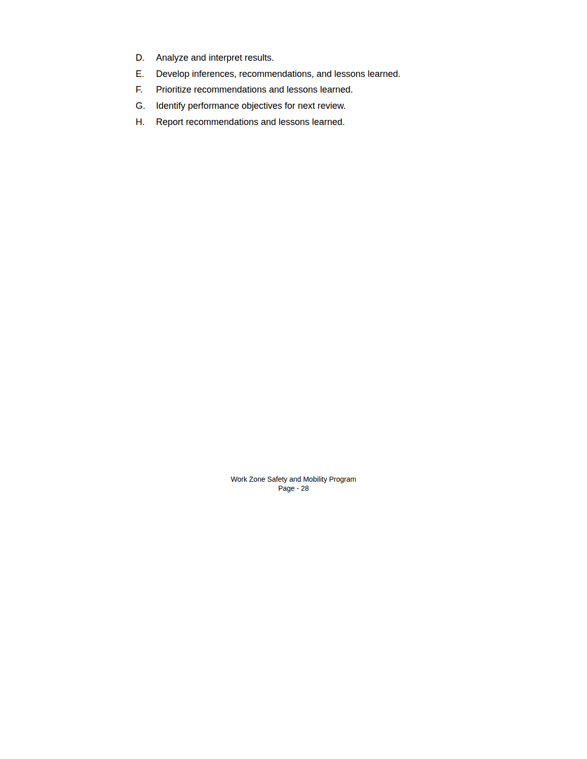D. Analyze and interpret results.
E. Develop inferences, recommendations, and lessons learned.
F. Prioritize recommendations and lessons learned.
G. Identify performance objectives for next review.
H. Report recommendations and lessons learned.
Work Zone Safety and Mobility Program
Page - 28